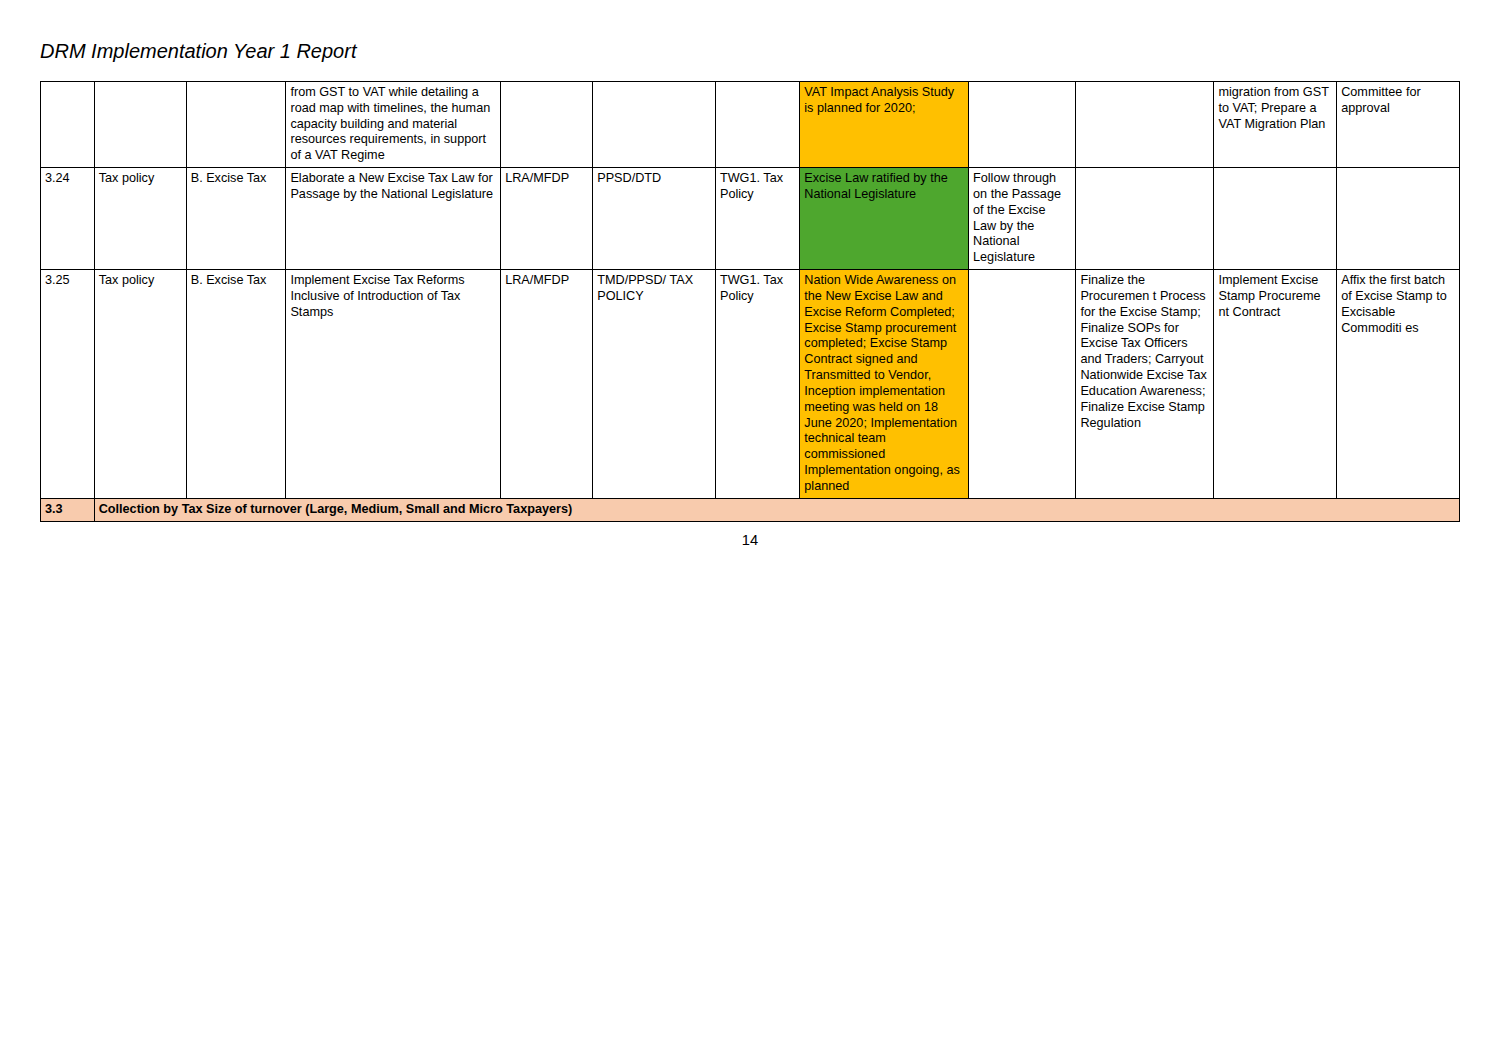DRM Implementation Year 1 Report
| | | | from GST to VAT while detailing a road map with timelines, the human capacity building and material resources requirements, in support of a VAT Regime | | | | VAT Impact Analysis Study is planned for 2020; | | | migration from GST to VAT; Prepare a VAT Migration Plan | Committee for approval |
| 3.24 | Tax policy | B. Excise Tax | Elaborate a New Excise Tax Law for Passage by the National Legislature | LRA/MFDP | PPSD/DTD | TWG1. Tax Policy | Excise Law ratified by the National Legislature | Follow through on the Passage of the Excise Law by the National Legislature | | | |
| 3.25 | Tax policy | B. Excise Tax | Implement Excise Tax Reforms Inclusive of Introduction of Tax Stamps | LRA/MFDP | TMD/PPSD/ TAX POLICY | TWG1. Tax Policy | Nation Wide Awareness on the New Excise Law and Excise Reform Completed; Excise Stamp procurement completed; Excise Stamp Contract signed and Transmitted to Vendor, Inception implementation meeting was held on 18 June 2020; Implementation technical team commissioned Implementation ongoing, as planned | | Finalize the Procuremen t Process for the Excise Stamp; Finalize SOPs for Excise Tax Officers and Traders; Carryout Nationwide Excise Tax Education Awareness; Finalize Excise Stamp Regulation | Implement Excise Stamp Procureme nt Contract | Affix the first batch of Excise Stamp to Excisable Commoditi es |
| 3.3 | Collection by Tax Size of turnover (Large, Medium, Small and Micro Taxpayers) |
14